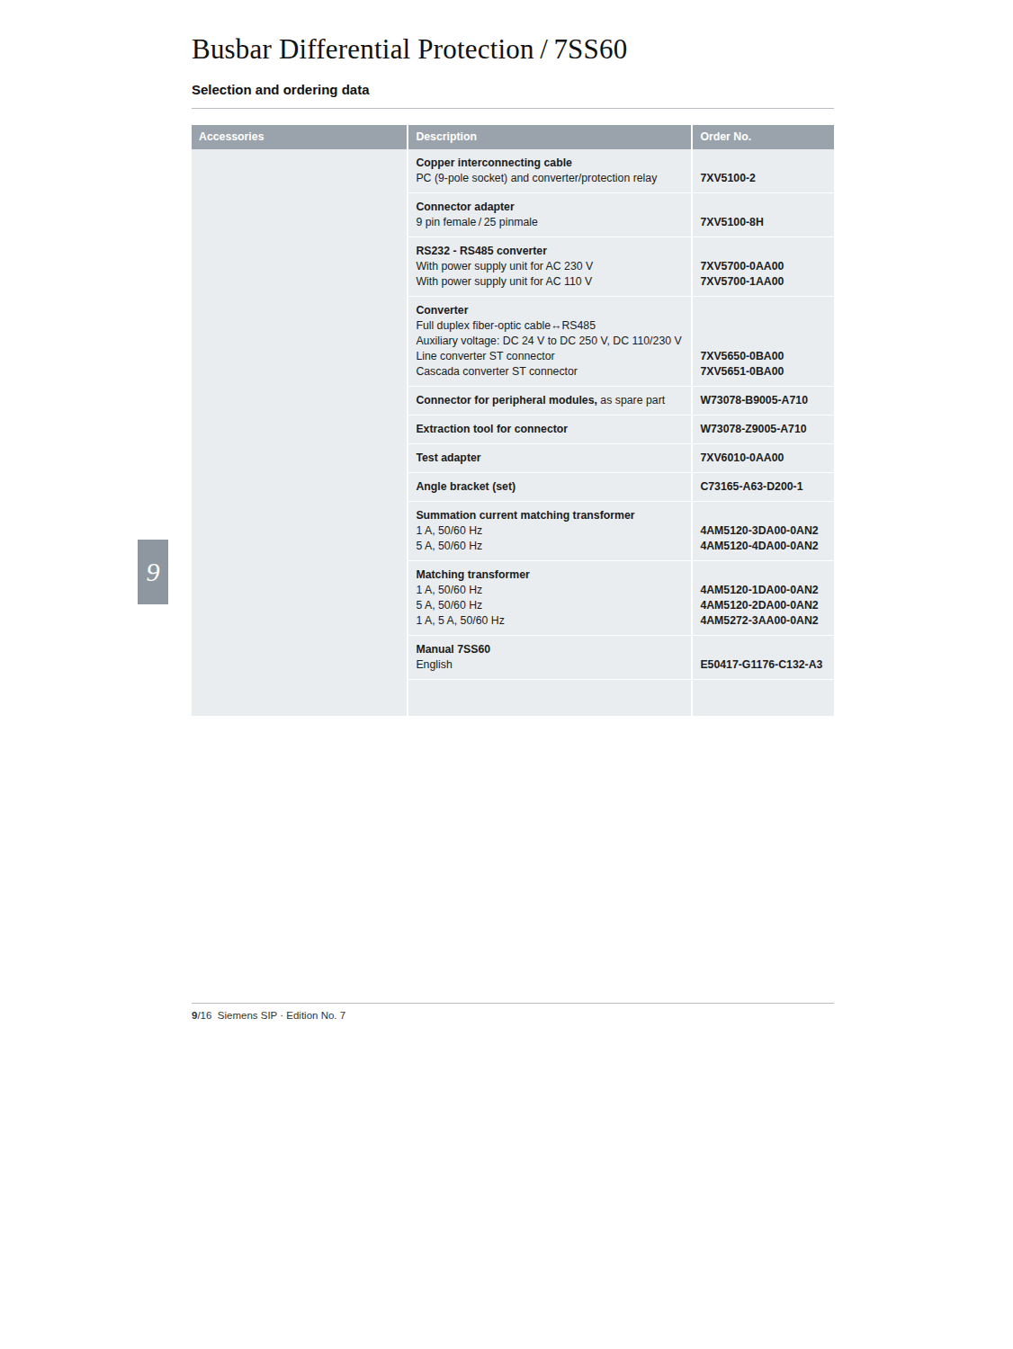Busbar Differential Protection / 7SS60
Selection and ordering data
| Accessories | Description | Order No. |
| --- | --- | --- |
| | Copper interconnecting cable PC (9-pole socket) and converter/protection relay Connector adapter 9 pin female / 25 pinmale RS232 - RS485 converter With power supply unit for AC 230 V With power supply unit for AC 110 V Converter Full duplex fiber-optic cable ↔ RS485 Auxiliary voltage: DC 24 V to DC 250 V, DC 110/230 V Line converter ST connector Cascada converter ST connector Connector for peripheral modules, as spare part Extraction tool for connector Test adapter Angle bracket (set) Summation current matching transformer 1 A, 50/60 Hz 5 A, 50/60 Hz Matching transformer 1 A, 50/60 Hz 5 A, 50/60 Hz 1 A, 5 A, 50/60 Hz Manual 7SS60 English | 7XV5100-2 7XV5100-8H 7XV5700-0AA00 7XV5700-1AA00 7XV5650-0BA00 7XV5651-0BA00 W73078-B9005-A710 W73078-Z9005-A710 7XV6010-0AA00 C73165-A63-D200-1 4AM5120-3DA00-0AN2 4AM5120-4DA00-0AN2 4AM5120-1DA00-0AN2 4AM5120-2DA00-0AN2 4AM5272-3AA00-0AN2 E50417-G1176-C132-A3 |
9
9/16 Siemens SIP · Edition No. 7